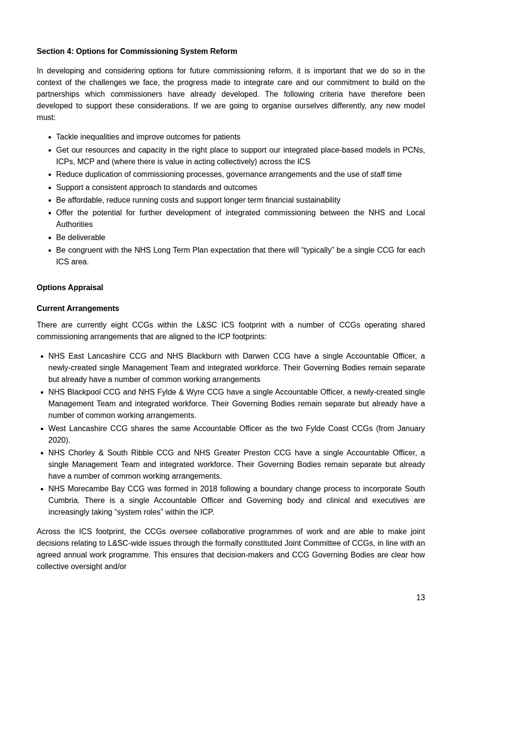Section 4: Options for Commissioning System Reform
In developing and considering options for future commissioning reform, it is important that we do so in the context of the challenges we face, the progress made to integrate care and our commitment to build on the partnerships which commissioners have already developed. The following criteria have therefore been developed to support these considerations. If we are going to organise ourselves differently, any new model must:
Tackle inequalities and improve outcomes for patients
Get our resources and capacity in the right place to support our integrated place-based models in PCNs, ICPs, MCP and (where there is value in acting collectively) across the ICS
Reduce duplication of commissioning processes, governance arrangements and the use of staff time
Support a consistent approach to standards and outcomes
Be affordable, reduce running costs and support longer term financial sustainability
Offer the potential for further development of integrated commissioning between the NHS and Local Authorities
Be deliverable
Be congruent with the NHS Long Term Plan expectation that there will “typically” be a single CCG for each ICS area.
Options Appraisal
Current Arrangements
There are currently eight CCGs within the L&SC ICS footprint with a number of CCGs operating shared commissioning arrangements that are aligned to the ICP footprints:
NHS East Lancashire CCG and NHS Blackburn with Darwen CCG have a single Accountable Officer, a newly-created single Management Team and integrated workforce. Their Governing Bodies remain separate but already have a number of common working arrangements
NHS Blackpool CCG and NHS Fylde & Wyre CCG have a single Accountable Officer, a newly-created single Management Team and integrated workforce. Their Governing Bodies remain separate but already have a number of common working arrangements.
West Lancashire CCG shares the same Accountable Officer as the two Fylde Coast CCGs (from January 2020).
NHS Chorley & South Ribble CCG and NHS Greater Preston CCG have a single Accountable Officer, a single Management Team and integrated workforce. Their Governing Bodies remain separate but already have a number of common working arrangements.
NHS Morecambe Bay CCG was formed in 2018 following a boundary change process to incorporate South Cumbria. There is a single Accountable Officer and Governing body and clinical and executives are increasingly taking “system roles” within the ICP.
Across the ICS footprint, the CCGs oversee collaborative programmes of work and are able to make joint decisions relating to L&SC-wide issues through the formally constituted Joint Committee of CCGs, in line with an agreed annual work programme. This ensures that decision-makers and CCG Governing Bodies are clear how collective oversight and/or
13